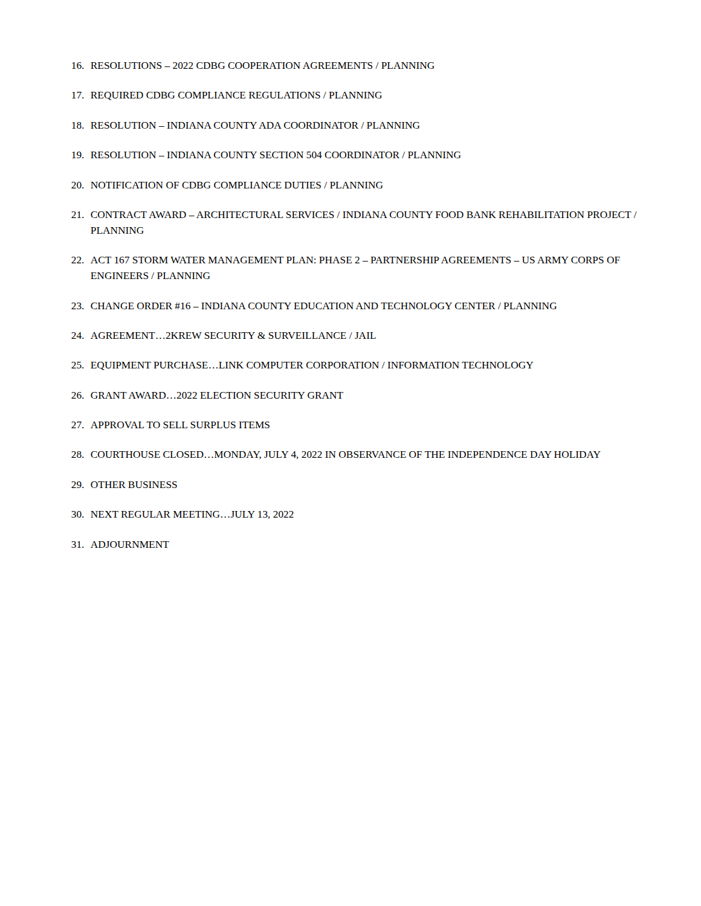RESOLUTIONS – 2022 CDBG COOPERATION AGREEMENTS / PLANNING
REQUIRED CDBG COMPLIANCE REGULATIONS / PLANNING
RESOLUTION – INDIANA COUNTY ADA COORDINATOR / PLANNING
RESOLUTION – INDIANA COUNTY SECTION 504 COORDINATOR / PLANNING
NOTIFICATION OF CDBG COMPLIANCE DUTIES / PLANNING
CONTRACT AWARD – ARCHITECTURAL SERVICES / INDIANA COUNTY FOOD BANK REHABILITATION PROJECT / PLANNING
ACT 167 STORM WATER MANAGEMENT PLAN: PHASE 2 – PARTNERSHIP AGREEMENTS – US ARMY CORPS OF ENGINEERS / PLANNING
CHANGE ORDER #16 – INDIANA COUNTY EDUCATION AND TECHNOLOGY CENTER / PLANNING
AGREEMENT…2KREW SECURITY & SURVEILLANCE / JAIL
EQUIPMENT PURCHASE…LINK COMPUTER CORPORATION / INFORMATION TECHNOLOGY
GRANT AWARD…2022 ELECTION SECURITY GRANT
APPROVAL TO SELL SURPLUS ITEMS
COURTHOUSE CLOSED…MONDAY, JULY 4, 2022 IN OBSERVANCE OF THE INDEPENDENCE DAY HOLIDAY
OTHER BUSINESS
NEXT REGULAR MEETING…JULY 13, 2022
ADJOURNMENT